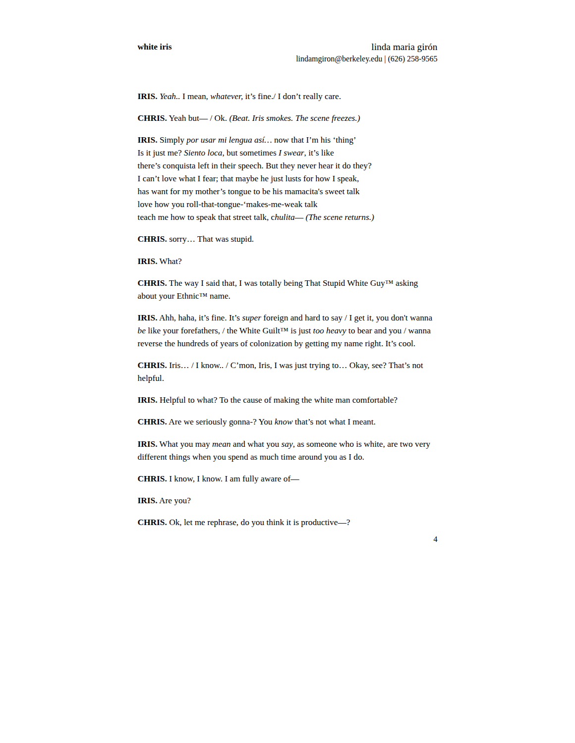white iris
linda maria girón
lindamgiron@berkeley.edu | (626) 258-9565
IRIS. Yeah.. I mean, whatever, it’s fine./ I don’t really care.
CHRIS. Yeah but— / Ok. (Beat. Iris smokes. The scene freezes.)
IRIS. Simply por usar mi lengua así… now that I’m his ‘thing’ Is it just me? Siento loca, but sometimes I swear, it’s like there’s conquista left in their speech. But they never hear it do they? I can’t love what I fear; that maybe he just lusts for how I speak, has want for my mother’s tongue to be his mamacita's sweet talk love how you roll-that-tongue-‘makes-me-weak talk teach me how to speak that street talk, chulita— (The scene returns.)
CHRIS. sorry… That was stupid.
IRIS. What?
CHRIS. The way I said that, I was totally being That Stupid White Guy™ asking about your Ethnic™ name.
IRIS. Ahh, haha, it’s fine. It’s super foreign and hard to say / I get it, you don't wanna be like your forefathers, / the White Guilt™ is just too heavy to bear and you / wanna reverse the hundreds of years of colonization by getting my name right. It’s cool.
CHRIS. Iris… / I know.. / C’mon, Iris, I was just trying to… Okay, see? That’s not helpful.
IRIS. Helpful to what? To the cause of making the white man comfortable?
CHRIS. Are we seriously gonna-? You know that’s not what I meant.
IRIS. What you may mean and what you say, as someone who is white, are two very different things when you spend as much time around you as I do.
CHRIS. I know, I know. I am fully aware of—
IRIS. Are you?
CHRIS. Ok, let me rephrase, do you think it is productive—?
4